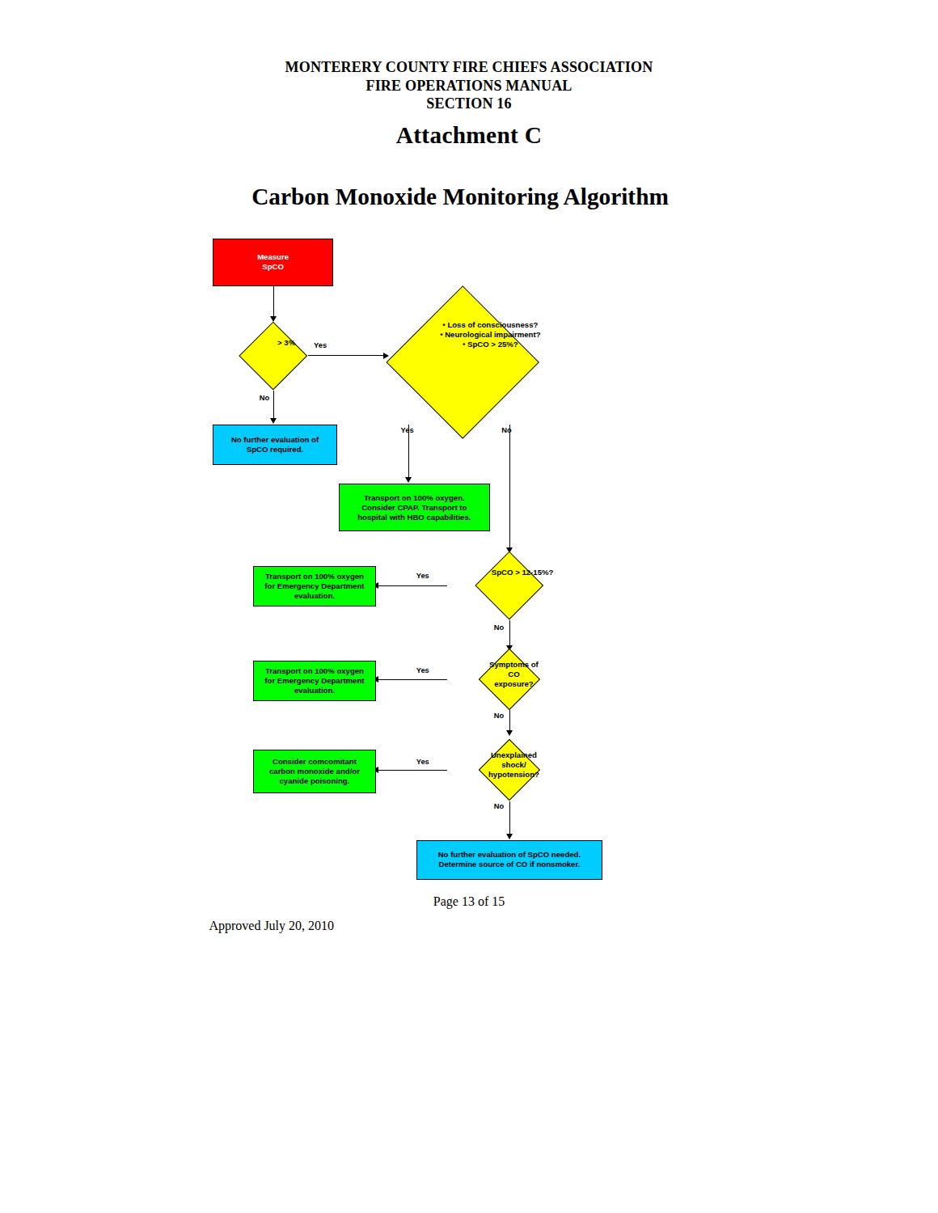MONTERERY COUNTY FIRE CHIEFS ASSOCIATION FIRE OPERATIONS MANUAL SECTION 16
Attachment C
Carbon Monoxide Monitoring Algorithm
Measure
SpCO
> 3%
Yes
No
No further evaluation of
SpCO required.
• Loss of consciousness?
• Neurological impairment?
• SpCO > 25%?
Yes
No
Transport on 100% oxygen.
Consider CPAP. Transport to
hospital with HBO capabilities.
SpCO > 12-15%?
Yes
Transport on 100% oxygen
for Emergency Department
evaluation.
No
Symptoms of CO
exposure?
Yes
Transport on 100% oxygen
for Emergency Department
evaluation.
No
Unexplained shock/
hypotension?
Yes
Consider comcomitant
carbon monoxide and/or
cyanide poisoning.
No
No further evaluation of SpCO needed.
Determine source of CO if nonsmoker.
Page 13 of 15
Approved July 20, 2010